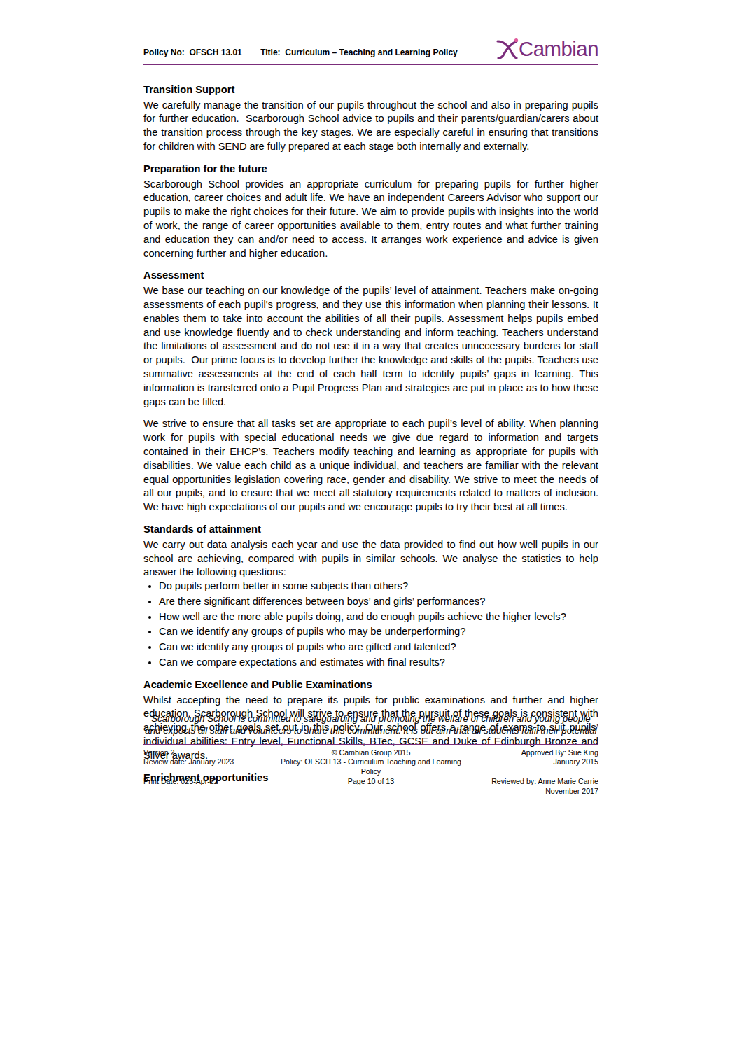Policy No: OFSCH 13.01 Title: Curriculum – Teaching and Learning Policy
Cambian
Transition Support
We carefully manage the transition of our pupils throughout the school and also in preparing pupils for further education. Scarborough School advice to pupils and their parents/guardian/carers about the transition process through the key stages. We are especially careful in ensuring that transitions for children with SEND are fully prepared at each stage both internally and externally.
Preparation for the future
Scarborough School provides an appropriate curriculum for preparing pupils for further higher education, career choices and adult life. We have an independent Careers Advisor who support our pupils to make the right choices for their future. We aim to provide pupils with insights into the world of work, the range of career opportunities available to them, entry routes and what further training and education they can and/or need to access. It arranges work experience and advice is given concerning further and higher education.
Assessment
We base our teaching on our knowledge of the pupils’ level of attainment. Teachers make on-going assessments of each pupil's progress, and they use this information when planning their lessons. It enables them to take into account the abilities of all their pupils. Assessment helps pupils embed and use knowledge fluently and to check understanding and inform teaching. Teachers understand the limitations of assessment and do not use it in a way that creates unnecessary burdens for staff or pupils. Our prime focus is to develop further the knowledge and skills of the pupils. Teachers use summative assessments at the end of each half term to identify pupils’ gaps in learning. This information is transferred onto a Pupil Progress Plan and strategies are put in place as to how these gaps can be filled.
We strive to ensure that all tasks set are appropriate to each pupil’s level of ability. When planning work for pupils with special educational needs we give due regard to information and targets contained in their EHCP’s. Teachers modify teaching and learning as appropriate for pupils with disabilities. We value each child as a unique individual, and teachers are familiar with the relevant equal opportunities legislation covering race, gender and disability. We strive to meet the needs of all our pupils, and to ensure that we meet all statutory requirements related to matters of inclusion. We have high expectations of our pupils and we encourage pupils to try their best at all times.
Standards of attainment
We carry out data analysis each year and use the data provided to find out how well pupils in our school are achieving, compared with pupils in similar schools. We analyse the statistics to help answer the following questions:
Do pupils perform better in some subjects than others?
Are there significant differences between boys’ and girls’ performances?
How well are the more able pupils doing, and do enough pupils achieve the higher levels?
Can we identify any groups of pupils who may be underperforming?
Can we identify any groups of pupils who are gifted and talented?
Can we compare expectations and estimates with final results?
Academic Excellence and Public Examinations
Whilst accepting the need to prepare its pupils for public examinations and further and higher education, Scarborough School will strive to ensure that the pursuit of these goals is consistent with achieving the other goals set out in this policy. Our school offers a range of exams to suit pupils’ individual abilities: Entry level, Functional Skills, BTec, GCSE and Duke of Edinburgh Bronze and Silver awards.
Enrichment opportunities
Scarborough School is committed to safeguarding and promoting the welfare of children and young people and expects all staff and volunteers to share this commitment. It is out aim that all students fulfil their potential
| Version 2 | © Cambian Group 2015 | Approved By: Sue King |
| Review date: January 2023 | Policy: OFSCH 13 - Curriculum Teaching and Learning Policy | January 2015 |
| Print Date: 025-Apr-22 | Page 10 of 13 | Reviewed by: Anne Marie Carrie |
| | | November 2017 |